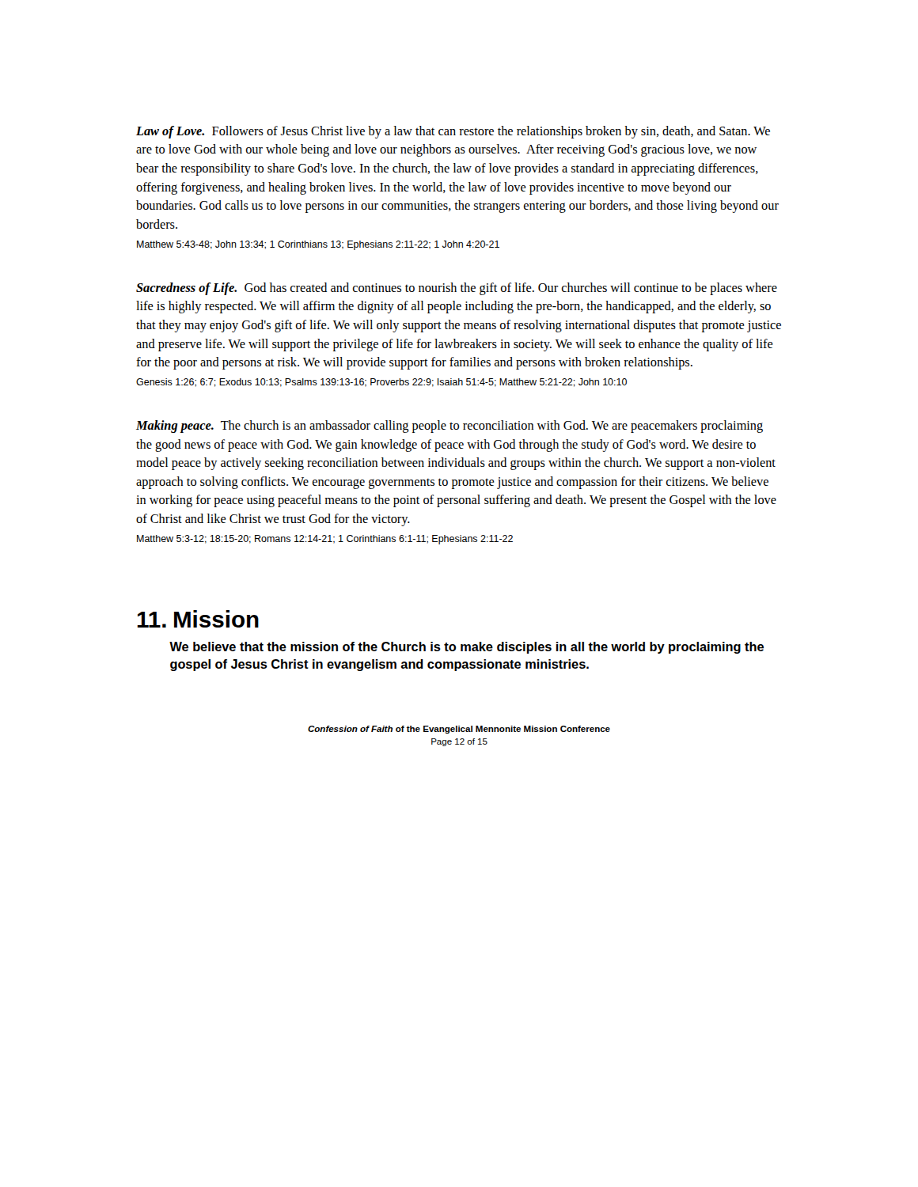Law of Love. Followers of Jesus Christ live by a law that can restore the relationships broken by sin, death, and Satan. We are to love God with our whole being and love our neighbors as ourselves. After receiving God's gracious love, we now bear the responsibility to share God's love. In the church, the law of love provides a standard in appreciating differences, offering forgiveness, and healing broken lives. In the world, the law of love provides incentive to move beyond our boundaries. God calls us to love persons in our communities, the strangers entering our borders, and those living beyond our borders.
Matthew 5:43-48; John 13:34; 1 Corinthians 13; Ephesians 2:11-22; 1 John 4:20-21
Sacredness of Life. God has created and continues to nourish the gift of life. Our churches will continue to be places where life is highly respected. We will affirm the dignity of all people including the pre-born, the handicapped, and the elderly, so that they may enjoy God's gift of life. We will only support the means of resolving international disputes that promote justice and preserve life. We will support the privilege of life for lawbreakers in society. We will seek to enhance the quality of life for the poor and persons at risk. We will provide support for families and persons with broken relationships.
Genesis 1:26; 6:7; Exodus 10:13; Psalms 139:13-16; Proverbs 22:9; Isaiah 51:4-5; Matthew 5:21-22; John 10:10
Making peace. The church is an ambassador calling people to reconciliation with God. We are peacemakers proclaiming the good news of peace with God. We gain knowledge of peace with God through the study of God's word. We desire to model peace by actively seeking reconciliation between individuals and groups within the church. We support a non-violent approach to solving conflicts. We encourage governments to promote justice and compassion for their citizens. We believe in working for peace using peaceful means to the point of personal suffering and death. We present the Gospel with the love of Christ and like Christ we trust God for the victory.
Matthew 5:3-12; 18:15-20; Romans 12:14-21; 1 Corinthians 6:1-11; Ephesians 2:11-22
11. Mission
We believe that the mission of the Church is to make disciples in all the world by proclaiming the gospel of Jesus Christ in evangelism and compassionate ministries.
Confession of Faith of the Evangelical Mennonite Mission Conference
Page 12 of 15